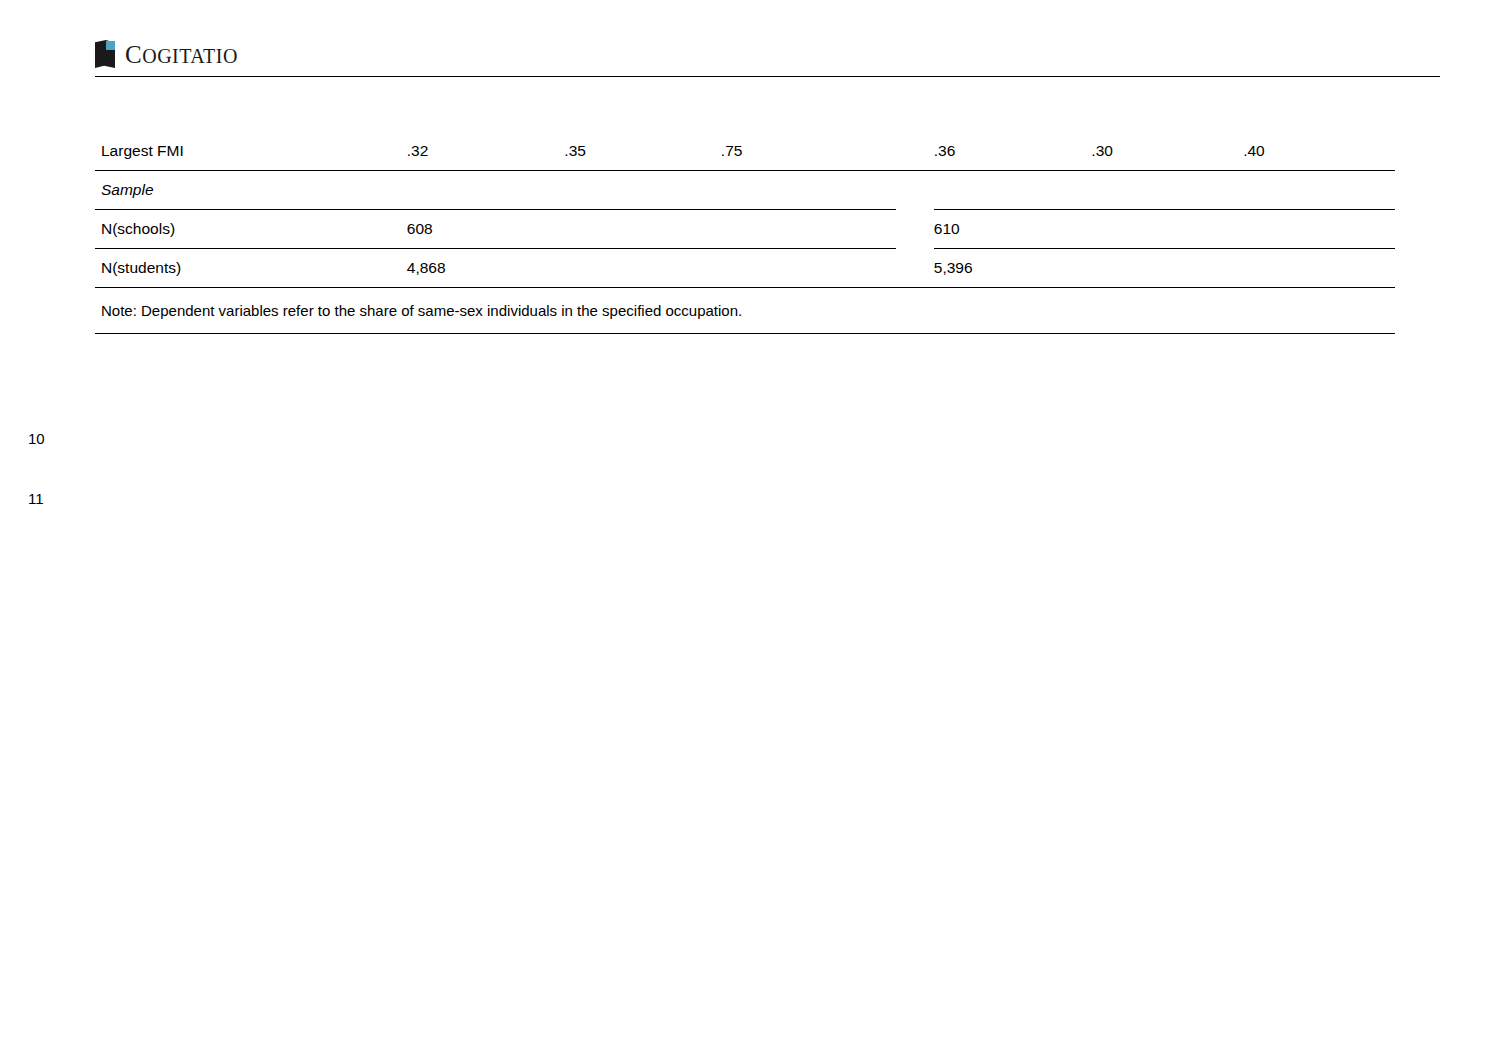COGITATIO
| Largest FMI | .32 | .35 | .75 | | .36 | .30 | .40 |
| Sample | | | | | | | |
| N(schools) | 608 | | | | 610 | | |
| N(students) | 4,868 | | | | 5,396 | | |
Note: Dependent variables refer to the share of same-sex individuals in the specified occupation.
10
11